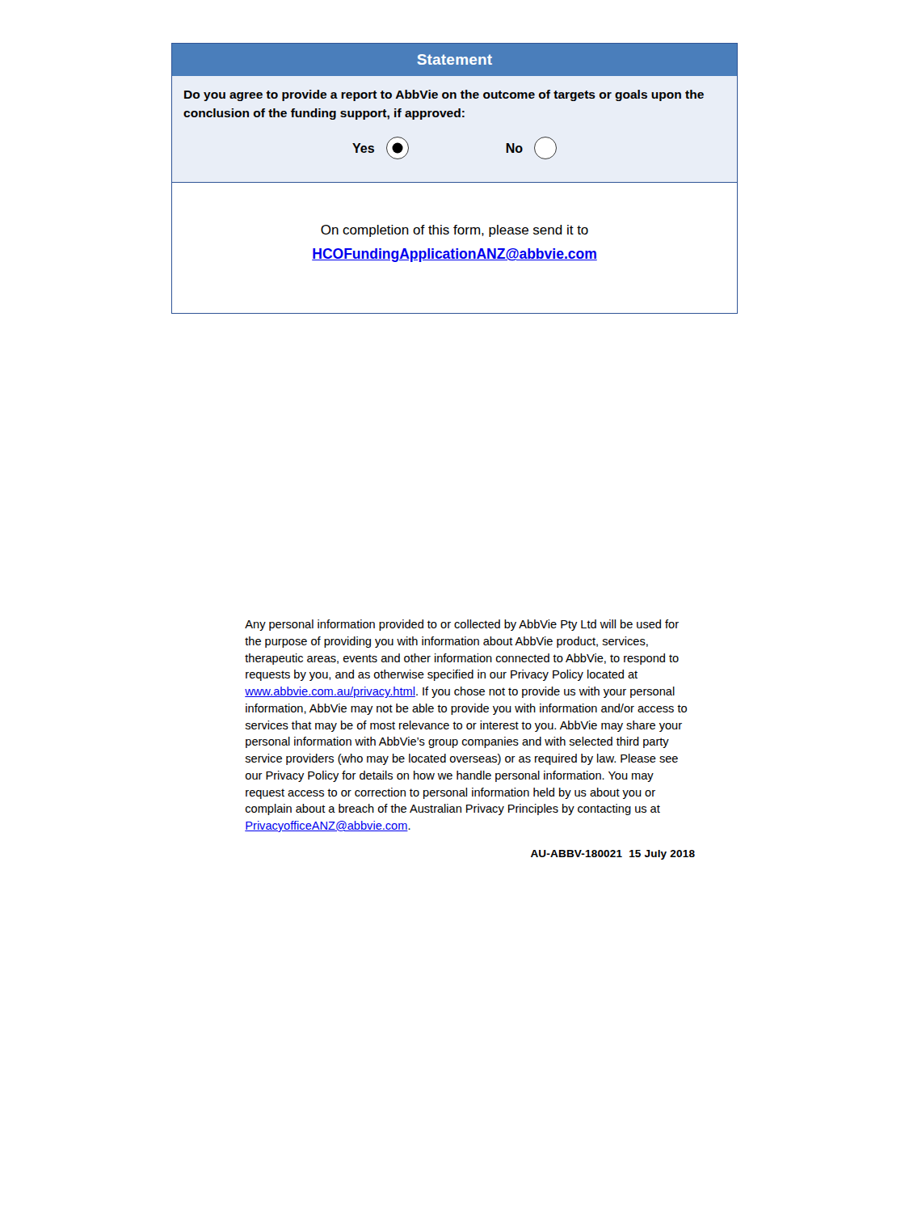Statement
Do you agree to provide a report to AbbVie on the outcome of targets or goals upon the conclusion of the funding support, if approved:
Yes No
On completion of this form, please send it to
HCOFundingApplicationANZ@abbvie.com
Any personal information provided to or collected by AbbVie Pty Ltd will be used for the purpose of providing you with information about AbbVie product, services, therapeutic areas, events and other information connected to AbbVie, to respond to requests by you, and as otherwise specified in our Privacy Policy located at www.abbvie.com.au/privacy.html. If you chose not to provide us with your personal information, AbbVie may not be able to provide you with information and/or access to services that may be of most relevance to or interest to you. AbbVie may share your personal information with AbbVie’s group companies and with selected third party service providers (who may be located overseas) or as required by law. Please see our Privacy Policy for details on how we handle personal information. You may request access to or correction to personal information held by us about you or complain about a breach of the Australian Privacy Principles by contacting us at PrivacyofficeANZ@abbvie.com.
AU-ABBV-180021 15 July 2018